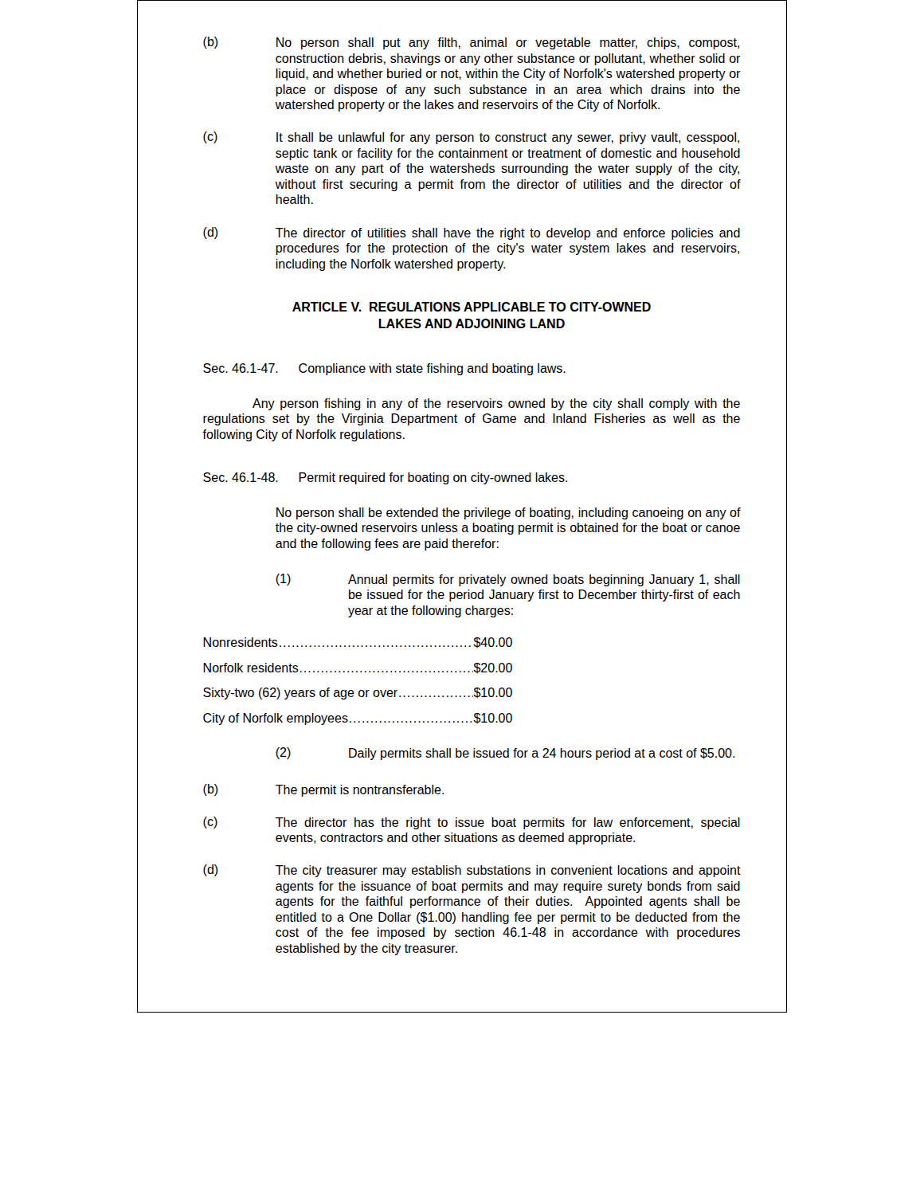(b) No person shall put any filth, animal or vegetable matter, chips, compost, construction debris, shavings or any other substance or pollutant, whether solid or liquid, and whether buried or not, within the City of Norfolk's watershed property or place or dispose of any such substance in an area which drains into the watershed property or the lakes and reservoirs of the City of Norfolk.
(c) It shall be unlawful for any person to construct any sewer, privy vault, cesspool, septic tank or facility for the containment or treatment of domestic and household waste on any part of the watersheds surrounding the water supply of the city, without first securing a permit from the director of utilities and the director of health.
(d) The director of utilities shall have the right to develop and enforce policies and procedures for the protection of the city's water system lakes and reservoirs, including the Norfolk watershed property.
ARTICLE V. REGULATIONS APPLICABLE TO CITY-OWNED LAKES AND ADJOINING LAND
Sec. 46.1-47. Compliance with state fishing and boating laws.
Any person fishing in any of the reservoirs owned by the city shall comply with the regulations set by the Virginia Department of Game and Inland Fisheries as well as the following City of Norfolk regulations.
Sec. 46.1-48. Permit required for boating on city-owned lakes.
No person shall be extended the privilege of boating, including canoeing on any of the city-owned reservoirs unless a boating permit is obtained for the boat or canoe and the following fees are paid therefor:
(1) Annual permits for privately owned boats beginning January 1, shall be issued for the period January first to December thirty-first of each year at the following charges:
Nonresidents ...................................................... $40.00
Norfolk residents ................................................. $20.00
Sixty-two (62) years of age or over ..................... $10.00
City of Norfolk employees .................................... $10.00
(2) Daily permits shall be issued for a 24 hours period at a cost of $5.00.
(b) The permit is nontransferable.
(c) The director has the right to issue boat permits for law enforcement, special events, contractors and other situations as deemed appropriate.
(d) The city treasurer may establish substations in convenient locations and appoint agents for the issuance of boat permits and may require surety bonds from said agents for the faithful performance of their duties. Appointed agents shall be entitled to a One Dollar ($1.00) handling fee per permit to be deducted from the cost of the fee imposed by section 46.1-48 in accordance with procedures established by the city treasurer.